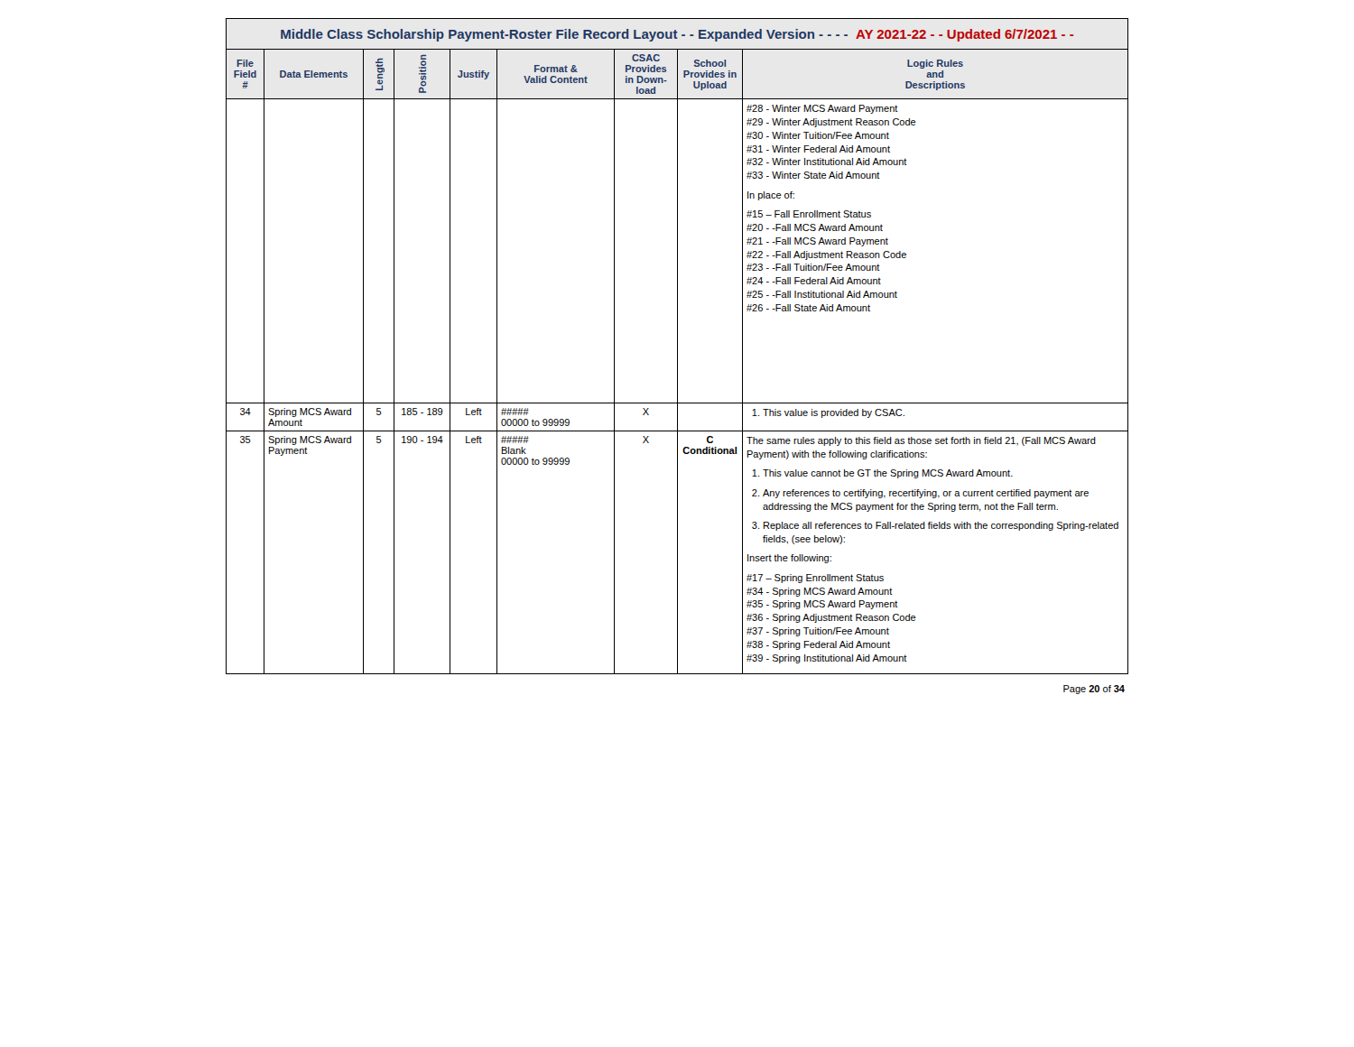| Middle Class Scholarship Payment-Roster File Record Layout - - Expanded Version - - - - AY 2021-22 - - Updated 6/7/2021 - - |
| File Field # | Data Elements | Length | Position | Justify | Format & Valid Content | CSAC Provides in Down- load | School Provides in Upload | Logic Rules and Descriptions |
| | | | | | | | | #28 - Winter MCS Award Payment #29 - Winter Adjustment Reason Code #30 - Winter Tuition/Fee Amount #31 - Winter Federal Aid Amount #32 - Winter Institutional Aid Amount #33 - Winter State Aid Amount In place of: #15 – Fall Enrollment Status #20 - -Fall MCS Award Amount #21 - -Fall MCS Award Payment #22 - -Fall Adjustment Reason Code #23 - -Fall Tuition/Fee Amount #24 - -Fall Federal Aid Amount #25 - -Fall Institutional Aid Amount #26 - -Fall State Aid Amount |
| 34 | Spring MCS Award Amount | 5 | 185 - 189 | Left | ##### 00000 to 99999 | X | | This value is provided by CSAC. |
| 35 | Spring MCS Award Payment | 5 | 190 - 194 | Left | ##### Blank 00000 to 99999 | X | C Conditional | The same rules apply to this field as those set forth in field 21, (Fall MCS Award Payment) with the following clarifications: This value cannot be GT the Spring MCS Award Amount. Any references to certifying, recertifying, or a current certified payment are addressing the MCS payment for the Spring term, not the Fall term. Replace all references to Fall-related fields with the corresponding Spring-related fields, (see below): Insert the following: #17 – Spring Enrollment Status #34 - Spring MCS Award Amount #35 - Spring MCS Award Payment #36 - Spring Adjustment Reason Code #37 - Spring Tuition/Fee Amount #38 - Spring Federal Aid Amount #39 - Spring Institutional Aid Amount |
Page 20 of 34